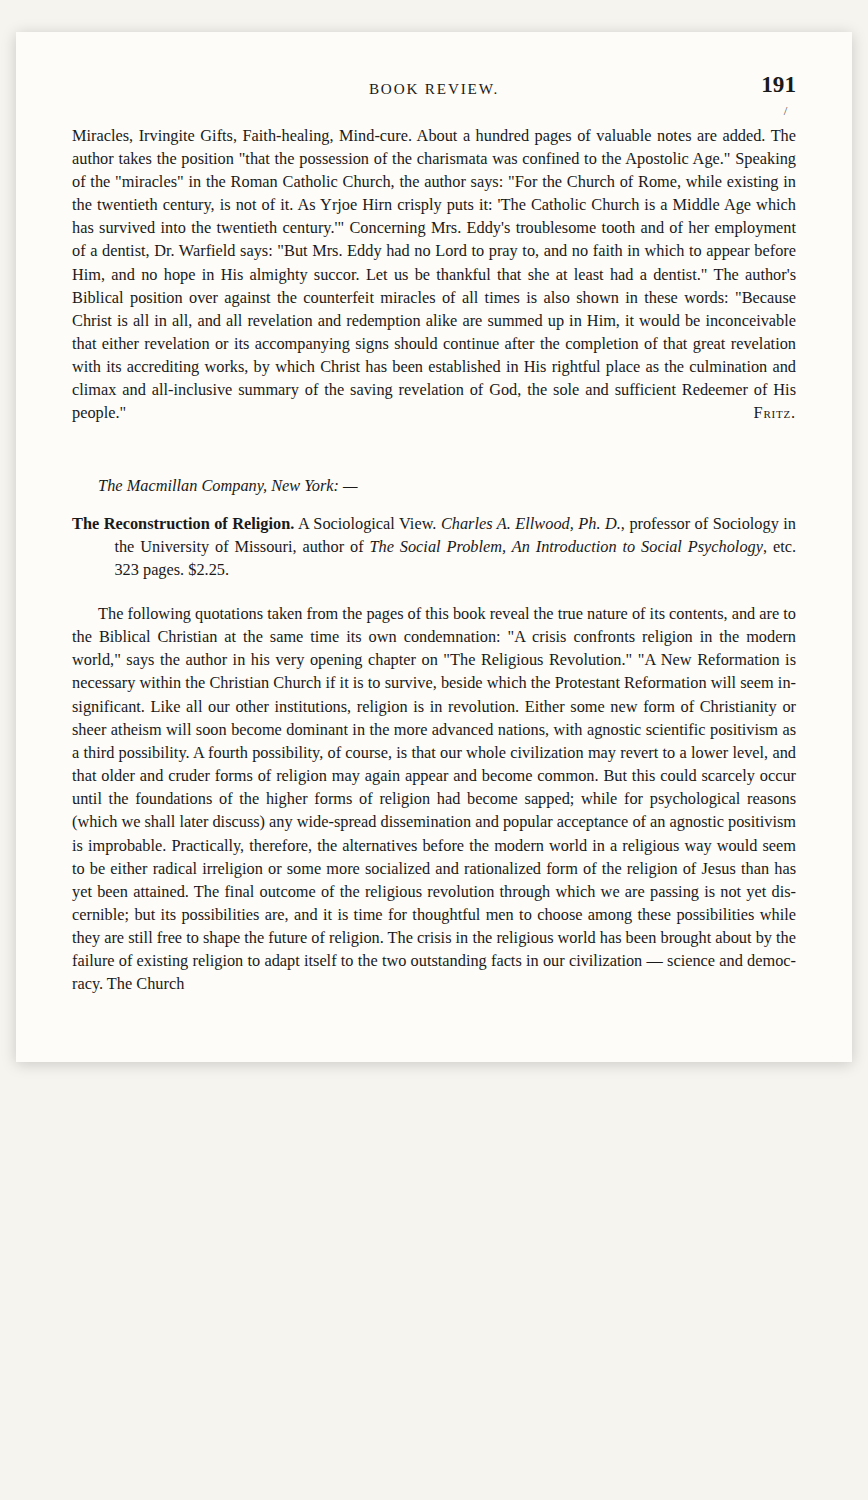Book Review. 191 /
Miracles, Irvingite Gifts, Faith-healing, Mind-cure. About a hundred pages of valuable notes are added. The author takes the position "that the possession of the charismata was confined to the Apostolic Age." Speaking of the "miracles" in the Roman Catholic Church, the author says: "For the Church of Rome, while existing in the twentieth century, is not of it. As Yrjoe Hirn crisply puts it: 'The Catholic Church is a Middle Age which has survived into the twentieth century.'" Concerning Mrs. Eddy's troublesome tooth and of her employment of a dentist, Dr. Warfield says: "But Mrs. Eddy had no Lord to pray to, and no faith in which to appear before Him, and no hope in His almighty succor. Let us be thankful that she at least had a dentist." The author's Biblical position over against the counterfeit miracles of all times is also shown in these words: "Because Christ is all in all, and all revelation and redemption alike are summed up in Him, it would be inconceivable that either revelation or its accompanying signs should continue after the completion of that great revelation with its accrediting works, by which Christ has been established in His rightful place as the culmination and climax and all-inclusive summary of the saving revelation of God, the sole and sufficient Redeemer of His people." Fritz.
The Macmillan Company, New York: —
The Reconstruction of Religion. A Sociological View. Charles A. Ellwood, Ph. D., professor of Sociology in the University of Missouri, author of The Social Problem, An Introduction to Social Psychology, etc. 323 pages. $2.25.
The following quotations taken from the pages of this book reveal the true nature of its contents, and are to the Biblical Christian at the same time its own condemnation: "A crisis confronts religion in the modern world," says the author in his very opening chapter on "The Religious Revolution." "A New Reformation is necessary within the Christian Church if it is to survive, beside which the Protestant Reformation will seem insignificant. Like all our other institutions, religion is in revolution. Either some new form of Christianity or sheer atheism will soon become dominant in the more advanced nations, with agnostic scientific positivism as a third possibility. A fourth possibility, of course, is that our whole civilization may revert to a lower level, and that older and cruder forms of religion may again appear and become common. But this could scarcely occur until the foundations of the higher forms of religion had become sapped; while for psychological reasons (which we shall later discuss) any wide-spread dissemination and popular acceptance of an agnostic positivism is improbable. Practically, therefore, the alternatives before the modern world in a religious way would seem to be either radical irreligion or some more socialized and rationalized form of the religion of Jesus than has yet been attained. The final outcome of the religious revolution through which we are passing is not yet discernible; but its possibilities are, and it is time for thoughtful men to choose among these possibilities while they are still free to shape the future of religion. The crisis in the religious world has been brought about by the failure of existing religion to adapt itself to the two outstanding facts in our civilization — science and democracy. The Church